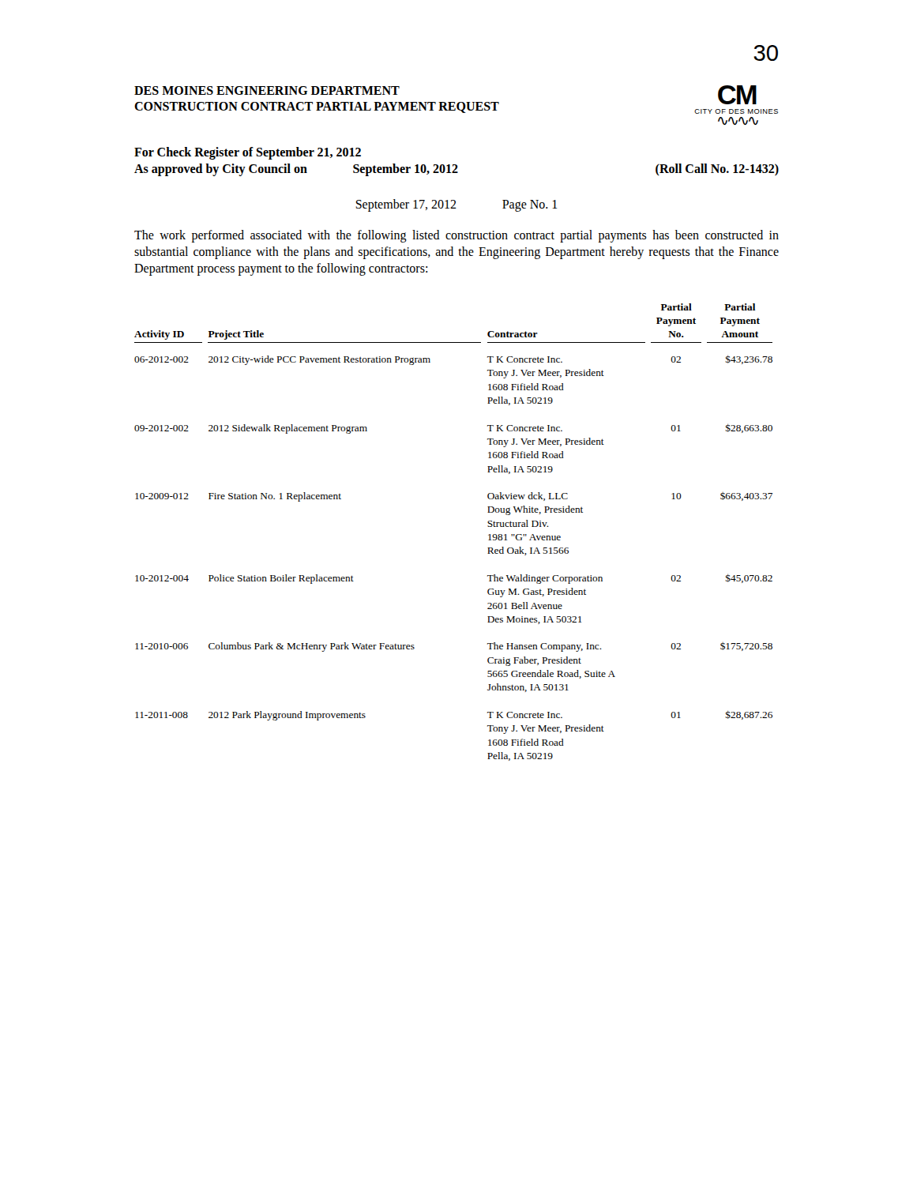30
DES MOINES ENGINEERING DEPARTMENT
CONSTRUCTION CONTRACT PARTIAL PAYMENT REQUEST
CM CITY OF DES MOINES ∿∿∿∿
For Check Register of September 21, 2012
As approved by City Council on September 10, 2012 (Roll Call No. 12-1432)
September 17, 2012 Page No. 1
The work performed associated with the following listed construction contract partial payments has been constructed in substantial compliance with the plans and specifications, and the Engineering Department hereby requests that the Finance Department process payment to the following contractors:
| Activity ID | Project Title | Contractor | Partial Payment No. | Partial Payment Amount |
| --- | --- | --- | --- | --- |
| 06-2012-002 | 2012 City-wide PCC Pavement Restoration Program | T K Concrete Inc. Tony J. Ver Meer, President 1608 Fifield Road Pella, IA 50219 | 02 | $43,236.78 |
| 09-2012-002 | 2012 Sidewalk Replacement Program | T K Concrete Inc. Tony J. Ver Meer, President 1608 Fifield Road Pella, IA 50219 | 01 | $28,663.80 |
| 10-2009-012 | Fire Station No. 1 Replacement | Oakview dck, LLC Doug White, President Structural Div. 1981 "G" Avenue Red Oak, IA 51566 | 10 | $663,403.37 |
| 10-2012-004 | Police Station Boiler Replacement | The Waldinger Corporation Guy M. Gast, President 2601 Bell Avenue Des Moines, IA 50321 | 02 | $45,070.82 |
| 11-2010-006 | Columbus Park & McHenry Park Water Features | The Hansen Company, Inc. Craig Faber, President 5665 Greendale Road, Suite A Johnston, IA 50131 | 02 | $175,720.58 |
| 11-2011-008 | 2012 Park Playground Improvements | T K Concrete Inc. Tony J. Ver Meer, President 1608 Fifield Road Pella, IA 50219 | 01 | $28,687.26 |